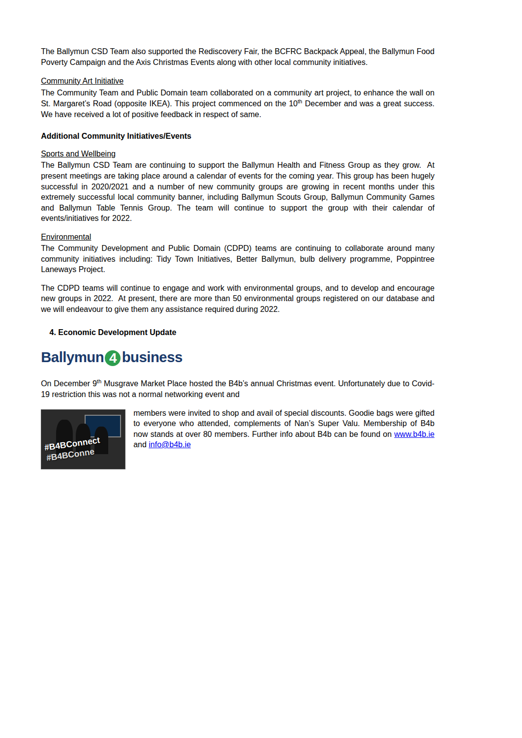The Ballymun CSD Team also supported the Rediscovery Fair, the BCFRC Backpack Appeal, the Ballymun Food Poverty Campaign and the Axis Christmas Events along with other local community initiatives.
Community Art Initiative
The Community Team and Public Domain team collaborated on a community art project, to enhance the wall on St. Margaret’s Road (opposite IKEA). This project commenced on the 10th December and was a great success. We have received a lot of positive feedback in respect of same.
Additional Community Initiatives/Events
Sports and Wellbeing
The Ballymun CSD Team are continuing to support the Ballymun Health and Fitness Group as they grow. At present meetings are taking place around a calendar of events for the coming year. This group has been hugely successful in 2020/2021 and a number of new community groups are growing in recent months under this extremely successful local community banner, including Ballymun Scouts Group, Ballymun Community Games and Ballymun Table Tennis Group. The team will continue to support the group with their calendar of events/initiatives for 2022.
Environmental
The Community Development and Public Domain (CDPD) teams are continuing to collaborate around many community initiatives including: Tidy Town Initiatives, Better Ballymun, bulb delivery programme, Poppintree Laneways Project.
The CDPD teams will continue to engage and work with environmental groups, and to develop and encourage new groups in 2022. At present, there are more than 50 environmental groups registered on our database and we will endeavour to give them any assistance required during 2022.
Economic Development Update
Ballymun 4 business
On December 9th Musgrave Market Place hosted the B4b’s annual Christmas event. Unfortunately due to Covid-19 restriction this was not a normal networking event and
#B4BConnect
#B4BConne
members were invited to shop and avail of special discounts. Goodie bags were gifted to everyone who attended, complements of Nan’s Super Valu. Membership of B4b now stands at over 80 members. Further info about B4b can be found on www.b4b.ie and info@b4b.ie